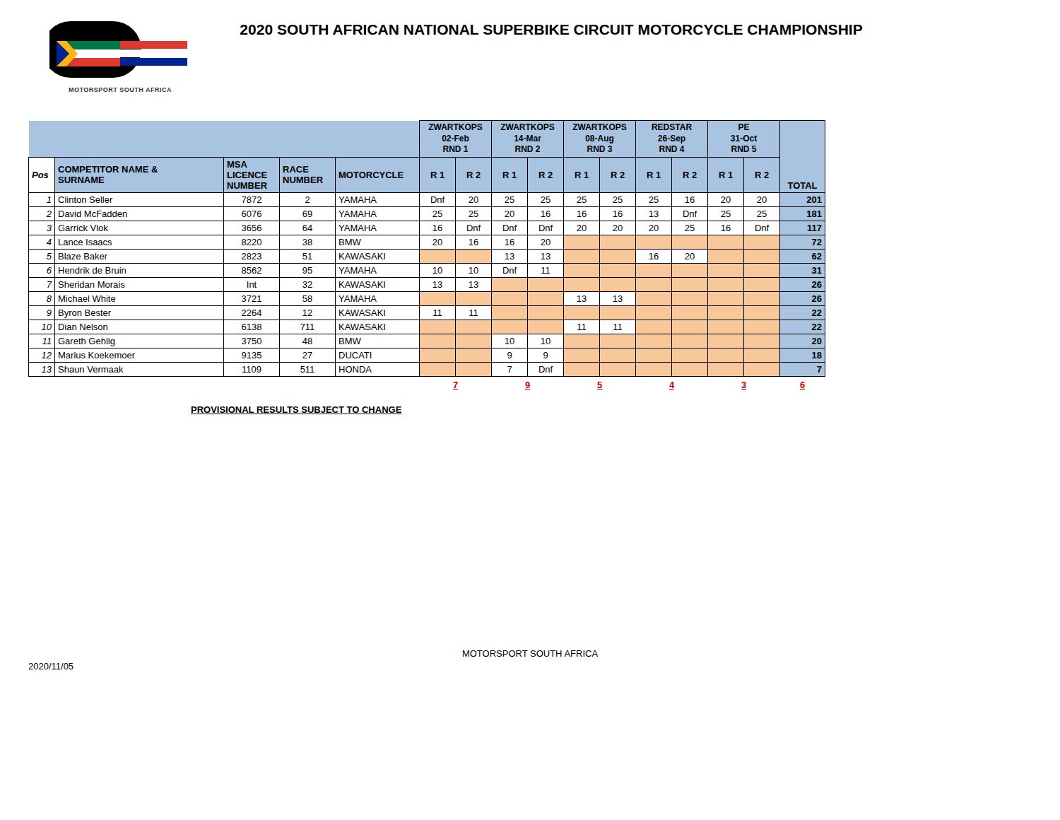MOTORSPORT SOUTH AFRICA
2020 SOUTH AFRICAN NATIONAL SUPERBIKE CIRCUIT MOTORCYCLE CHAMPIONSHIP
| | ZWARTKOPS 02-Feb RND 1 | ZWARTKOPS 14-Mar RND 2 | ZWARTKOPS 08-Aug RND 3 | REDSTAR 26-Sep RND 4 | PE 31-Oct RND 5 | TOTAL |
| --- | --- | --- | --- | --- | --- | --- |
| Pos | COMPETITOR NAME & SURNAME | MSA LICENCE NUMBER | RACE NUMBER | MOTORCYCLE | R 1 | R 2 | R 1 | R 2 | R 1 | R 2 | R 1 | R 2 | R 1 | R 2 |
| 1 | Clinton Seller | 7872 | 2 | YAMAHA | Dnf | 20 | 25 | 25 | 25 | 25 | 25 | 16 | 20 | 20 | 201 |
| 2 | David McFadden | 6076 | 69 | YAMAHA | 25 | 25 | 20 | 16 | 16 | 16 | 13 | Dnf | 25 | 25 | 181 |
| 3 | Garrick Vlok | 3656 | 64 | YAMAHA | 16 | Dnf | Dnf | Dnf | 20 | 20 | 20 | 25 | 16 | Dnf | 117 |
| 4 | Lance Isaacs | 8220 | 38 | BMW | 20 | 16 | 16 | 20 | | | | | | | 72 |
| 5 | Blaze Baker | 2823 | 51 | KAWASAKI | | | 13 | 13 | | | 16 | 20 | | | 62 |
| 6 | Hendrik de Bruin | 8562 | 95 | YAMAHA | 10 | 10 | Dnf | 11 | | | | | | | 31 |
| 7 | Sheridan Morais | Int | 32 | KAWASAKI | 13 | 13 | | | | | | | | | 26 |
| 8 | Michael White | 3721 | 58 | YAMAHA | | | | | 13 | 13 | | | | | 26 |
| 9 | Byron Bester | 2264 | 12 | KAWASAKI | 11 | 11 | | | | | | | | | 22 |
| 10 | Dian Nelson | 6138 | 711 | KAWASAKI | | | | | 11 | 11 | | | | | 22 |
| 11 | Gareth Gehlig | 3750 | 48 | BMW | | | 10 | 10 | | | | | | | 20 |
| 12 | Marius Koekemoer | 9135 | 27 | DUCATI | | | 9 | 9 | | | | | | | 18 |
| 13 | Shaun Vermaak | 1109 | 511 | HONDA | | | 7 | Dnf | | | | | | | 7 |
| | 7 | 9 | 5 | 4 | 3 | 6 |
PROVISIONAL RESULTS SUBJECT TO CHANGE
MOTORSPORT SOUTH AFRICA
2020/11/05